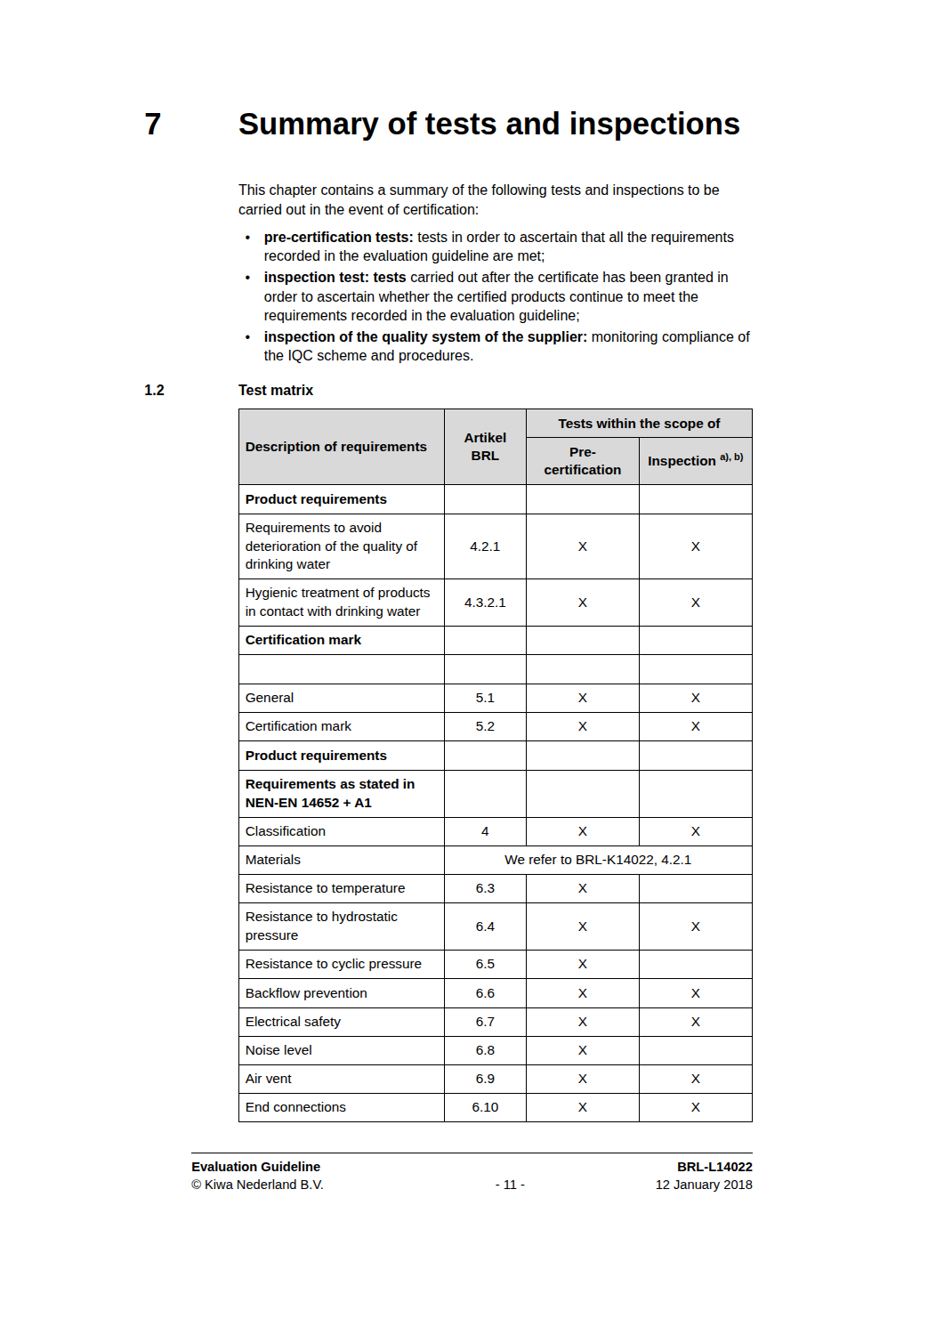7 Summary of tests and inspections
This chapter contains a summary of the following tests and inspections to be carried out in the event of certification:
pre-certification tests: tests in order to ascertain that all the requirements recorded in the evaluation guideline are met;
inspection test: tests carried out after the certificate has been granted in order to ascertain whether the certified products continue to meet the requirements recorded in the evaluation guideline;
inspection of the quality system of the supplier: monitoring compliance of the IQC scheme and procedures.
1.2 Test matrix
| Description of requirements | Artikel BRL | Tests within the scope of |
| --- | --- | --- |
| Pre-certification | Inspection a), b) |
| Product requirements | | | |
| Requirements to avoid deterioration of the quality of drinking water | 4.2.1 | X | X |
| Hygienic treatment of products in contact with drinking water | 4.3.2.1 | X | X |
| Certification mark | | | |
| General | 5.1 | X | X |
| Certification mark | 5.2 | X | X |
| Product requirements | | | |
| Requirements as stated in NEN-EN 14652 + A1 | | | |
| Classification | 4 | X | X |
| Materials | We refer to BRL-K14022, 4.2.1 |
| Resistance to temperature | 6.3 | X | |
| Resistance to hydrostatic pressure | 6.4 | X | X |
| Resistance to cyclic pressure | 6.5 | X | |
| Backflow prevention | 6.6 | X | X |
| Electrical safety | 6.7 | X | X |
| Noise level | 6.8 | X | |
| Air vent | 6.9 | X | X |
| End connections | 6.10 | X | X |
| Evaluation Guideline | | BRL-L14022 |
| © Kiwa Nederland B.V. | - 11 - | 12 January 2018 |